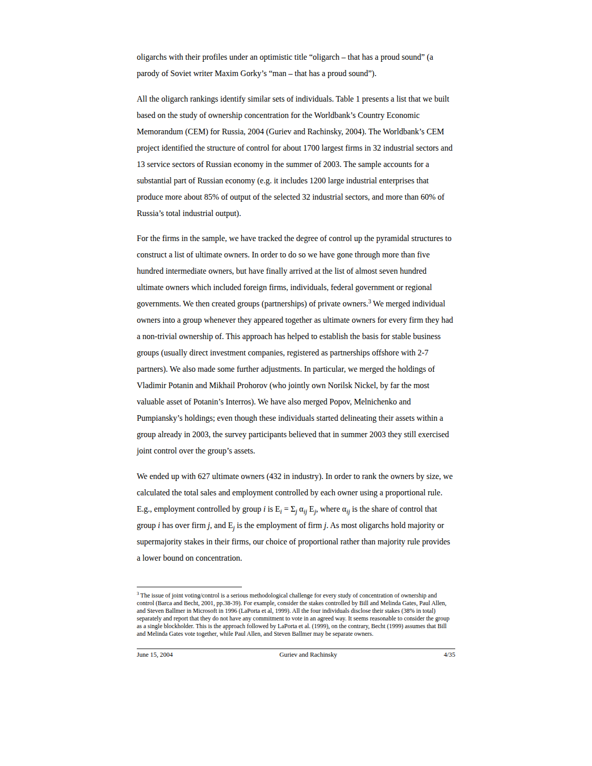oligarchs with their profiles under an optimistic title “oligarch – that has a proud sound” (a parody of Soviet writer Maxim Gorky’s “man – that has a proud sound”).
All the oligarch rankings identify similar sets of individuals. Table 1 presents a list that we built based on the study of ownership concentration for the Worldbank’s Country Economic Memorandum (CEM) for Russia, 2004 (Guriev and Rachinsky, 2004). The Worldbank’s CEM project identified the structure of control for about 1700 largest firms in 32 industrial sectors and 13 service sectors of Russian economy in the summer of 2003. The sample accounts for a substantial part of Russian economy (e.g. it includes 1200 large industrial enterprises that produce more about 85% of output of the selected 32 industrial sectors, and more than 60% of Russia’s total industrial output).
For the firms in the sample, we have tracked the degree of control up the pyramidal structures to construct a list of ultimate owners. In order to do so we have gone through more than five hundred intermediate owners, but have finally arrived at the list of almost seven hundred ultimate owners which included foreign firms, individuals, federal government or regional governments. We then created groups (partnerships) of private owners.3 We merged individual owners into a group whenever they appeared together as ultimate owners for every firm they had a non-trivial ownership of. This approach has helped to establish the basis for stable business groups (usually direct investment companies, registered as partnerships offshore with 2-7 partners). We also made some further adjustments. In particular, we merged the holdings of Vladimir Potanin and Mikhail Prohorov (who jointly own Norilsk Nickel, by far the most valuable asset of Potanin’s Interros). We have also merged Popov, Melnichenko and Pumpiansky’s holdings; even though these individuals started delineating their assets within a group already in 2003, the survey participants believed that in summer 2003 they still exercised joint control over the group’s assets.
We ended up with 627 ultimate owners (432 in industry). In order to rank the owners by size, we calculated the total sales and employment controlled by each owner using a proportional rule. E.g., employment controlled by group i is Ei = Σj αij Ej, where αij is the share of control that group i has over firm j, and Ej is the employment of firm j. As most oligarchs hold majority or supermajority stakes in their firms, our choice of proportional rather than majority rule provides a lower bound on concentration.
3 The issue of joint voting/control is a serious methodological challenge for every study of concentration of ownership and control (Barca and Becht, 2001, pp.38-39). For example, consider the stakes controlled by Bill and Melinda Gates, Paul Allen, and Steven Ballmer in Microsoft in 1996 (LaPorta et al, 1999). All the four individuals disclose their stakes (38% in total) separately and report that they do not have any commitment to vote in an agreed way. It seems reasonable to consider the group as a single blockholder. This is the approach followed by LaPorta et al. (1999), on the contrary, Becht (1999) assumes that Bill and Melinda Gates vote together, while Paul Allen, and Steven Ballmer may be separate owners.
June 15, 2004
Guriev and Rachinsky
4/35